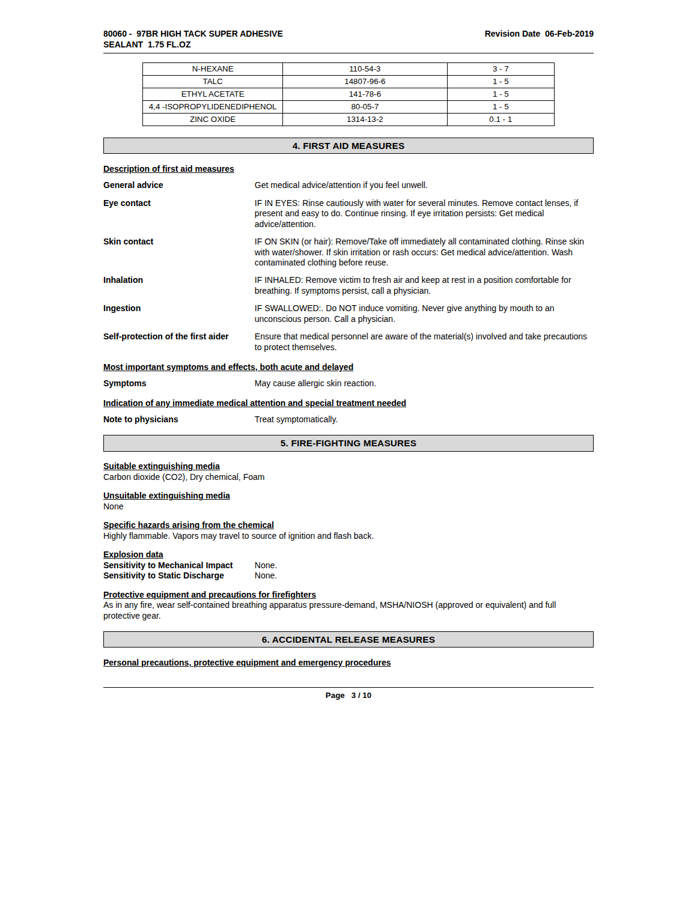80060 - 97BR HIGH TACK SUPER ADHESIVE
SEALANT 1.75 FL.OZ
Revision Date 06-Feb-2019
| N-HEXANE | 110-54-3 | 3 - 7 |
| TALC | 14807-96-6 | 1 - 5 |
| ETHYL ACETATE | 141-78-6 | 1 - 5 |
| 4,4 -ISOPROPYLIDENEDIPHENOL | 80-05-7 | 1 - 5 |
| ZINC OXIDE | 1314-13-2 | 0.1 - 1 |
4. FIRST AID MEASURES
Description of first aid measures
General advice
Get medical advice/attention if you feel unwell.
Eye contact
IF IN EYES: Rinse cautiously with water for several minutes. Remove contact lenses, if present and easy to do. Continue rinsing. If eye irritation persists: Get medical advice/attention.
Skin contact
IF ON SKIN (or hair): Remove/Take off immediately all contaminated clothing. Rinse skin with water/shower. If skin irritation or rash occurs: Get medical advice/attention. Wash contaminated clothing before reuse.
Inhalation
IF INHALED: Remove victim to fresh air and keep at rest in a position comfortable for breathing. If symptoms persist, call a physician.
Ingestion
IF SWALLOWED:. Do NOT induce vomiting. Never give anything by mouth to an unconscious person. Call a physician.
Self-protection of the first aider
Ensure that medical personnel are aware of the material(s) involved and take precautions to protect themselves.
Most important symptoms and effects, both acute and delayed
Symptoms
May cause allergic skin reaction.
Indication of any immediate medical attention and special treatment needed
Note to physicians
Treat symptomatically.
5. FIRE-FIGHTING MEASURES
Suitable extinguishing media
Carbon dioxide (CO2), Dry chemical, Foam
Unsuitable extinguishing media
None
Specific hazards arising from the chemical
Highly flammable. Vapors may travel to source of ignition and flash back.
Explosion data
Sensitivity to Mechanical Impact
None.
Sensitivity to Static Discharge
None.
Protective equipment and precautions for firefighters
As in any fire, wear self-contained breathing apparatus pressure-demand, MSHA/NIOSH (approved or equivalent) and full protective gear.
6. ACCIDENTAL RELEASE MEASURES
Personal precautions, protective equipment and emergency procedures
Page 3 / 10